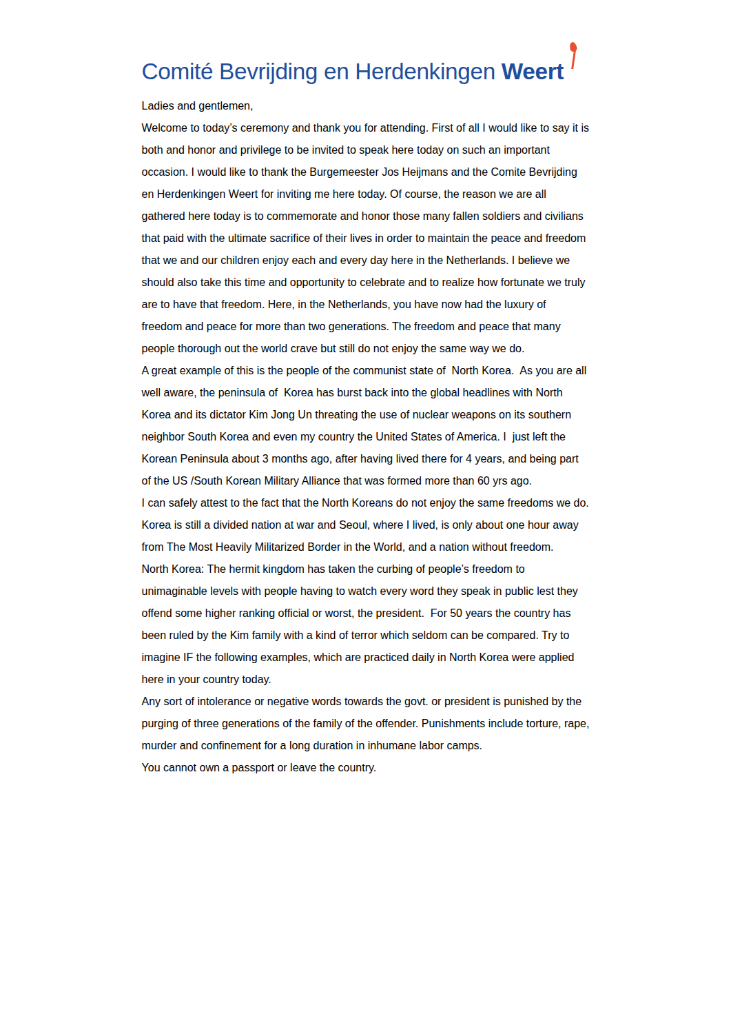Comité Bevrijding en Herdenkingen Weert
Ladies and gentlemen,
Welcome to today’s ceremony and thank you for attending. First of all I would like to say it is both and honor and privilege to be invited to speak here today on such an important occasion. I would like to thank the Burgemeester Jos Heijmans and the Comite Bevrijding en Herdenkingen Weert for inviting me here today. Of course, the reason we are all gathered here today is to commemorate and honor those many fallen soldiers and civilians that paid with the ultimate sacrifice of their lives in order to maintain the peace and freedom that we and our children enjoy each and every day here in the Netherlands. I believe we should also take this time and opportunity to celebrate and to realize how fortunate we truly are to have that freedom. Here, in the Netherlands, you have now had the luxury of freedom and peace for more than two generations. The freedom and peace that many people thorough out the world crave but still do not enjoy the same way we do.
A great example of this is the people of the communist state of North Korea. As you are all well aware, the peninsula of Korea has burst back into the global headlines with North Korea and its dictator Kim Jong Un threating the use of nuclear weapons on its southern neighbor South Korea and even my country the United States of America. I just left the Korean Peninsula about 3 months ago, after having lived there for 4 years, and being part of the US /South Korean Military Alliance that was formed more than 60 yrs ago.
I can safely attest to the fact that the North Koreans do not enjoy the same freedoms we do.
Korea is still a divided nation at war and Seoul, where I lived, is only about one hour away from The Most Heavily Militarized Border in the World, and a nation without freedom.
North Korea: The hermit kingdom has taken the curbing of people’s freedom to unimaginable levels with people having to watch every word they speak in public lest they offend some higher ranking official or worst, the president. For 50 years the country has been ruled by the Kim family with a kind of terror which seldom can be compared. Try to imagine IF the following examples, which are practiced daily in North Korea were applied here in your country today.
Any sort of intolerance or negative words towards the govt. or president is punished by the purging of three generations of the family of the offender. Punishments include torture, rape, murder and confinement for a long duration in inhumane labor camps.
You cannot own a passport or leave the country.